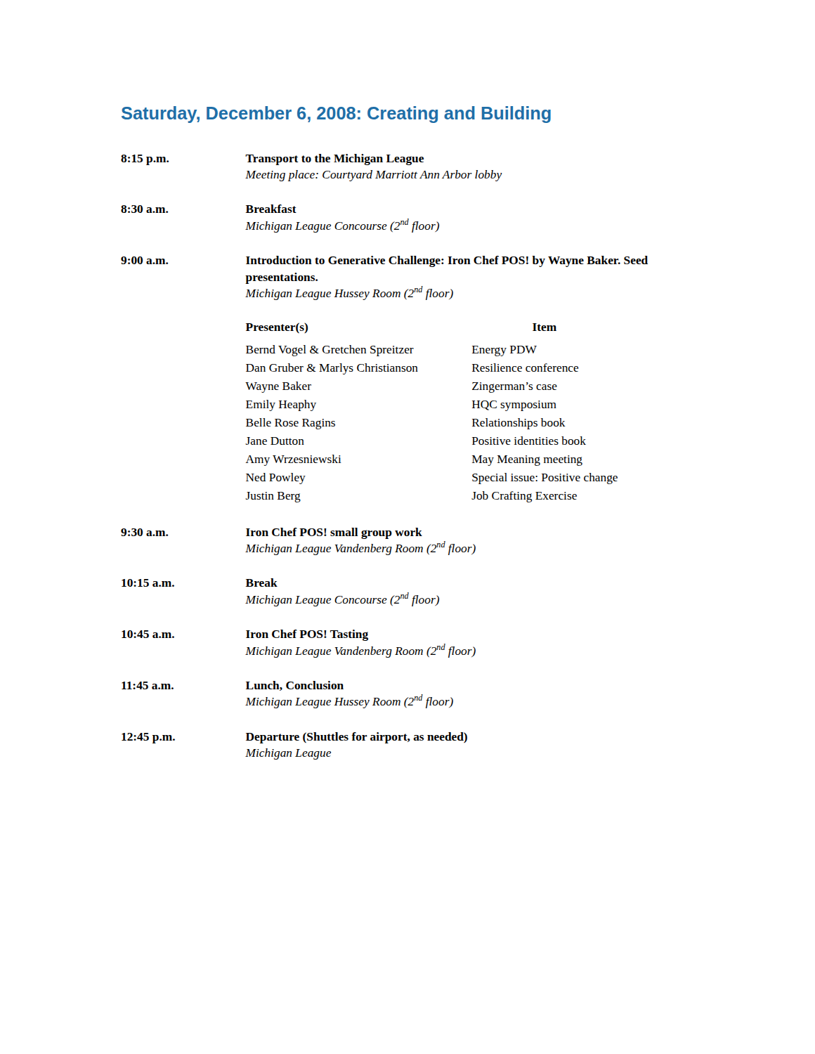Saturday, December 6, 2008: Creating and Building
| 8:15 p.m. | Transport to the Michigan League Meeting place: Courtyard Marriott Ann Arbor lobby |
| 8:30 a.m. | Breakfast Michigan League Concourse (2 nd floor) |
| 9:00 a.m. | Introduction to Generative Challenge: Iron Chef POS! by Wayne Baker. Seed presentations. Michigan League Hussey Room (2 nd floor) / Presenter(s) / Item / / --- / --- / / Bernd Vogel & Gretchen Spreitzer / Energy PDW / / Dan Gruber & Marlys Christianson / Resilience conference / / Wayne Baker / Zingerman’s case / / Emily Heaphy / HQC symposium / / Belle Rose Ragins / Relationships book / / Jane Dutton / Positive identities book / / Amy Wrzesniewski / May Meaning meeting / / Ned Powley / Special issue: Positive change / / Justin Berg / Job Crafting Exercise / |
| 9:30 a.m. | Iron Chef POS! small group work Michigan League Vandenberg Room (2 nd floor) |
| 10:15 a.m. | Break Michigan League Concourse (2 nd floor) |
| 10:45 a.m. | Iron Chef POS! Tasting Michigan League Vandenberg Room (2 nd floor) |
| 11:45 a.m. | Lunch, Conclusion Michigan League Hussey Room (2 nd floor) |
| 12:45 p.m. | Departure (Shuttles for airport, as needed) Michigan League |